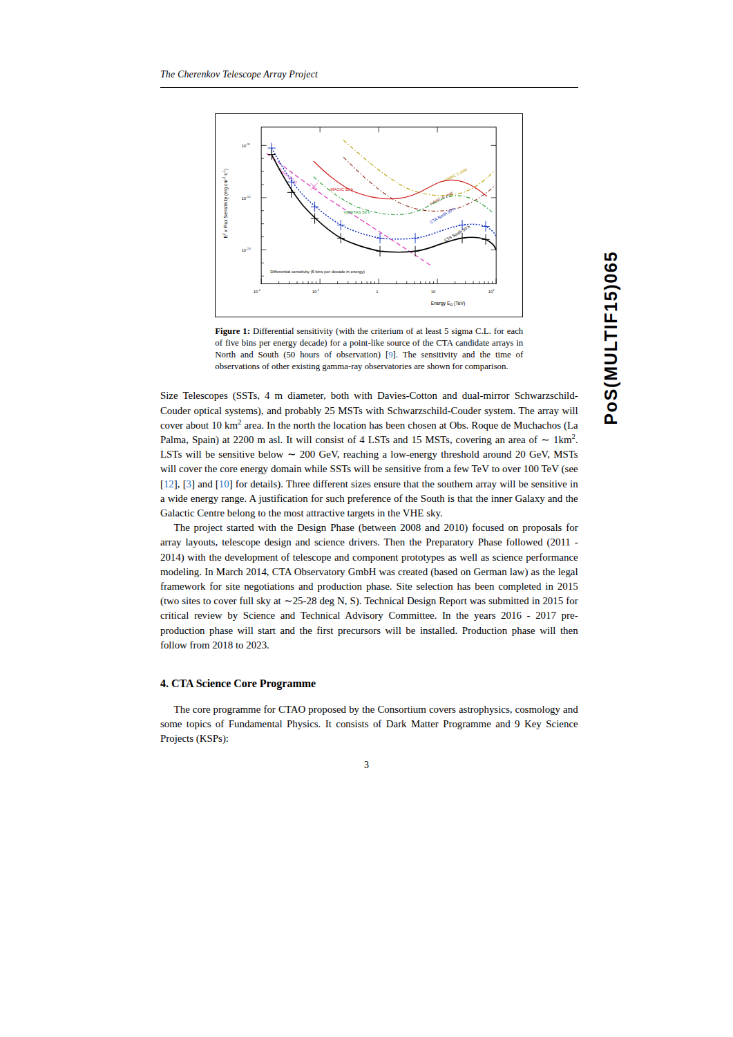The Cherenkov Telescope Array Project
PoS(MULTIF15)065
10-11 10-12 10-13 10-2 10-1 1 10 102 E2 x Flux Sensitivity (erg cm-2 s-1) Energy ER (TeV) Fermi (10 y) HAWC 1 year HAWC 5 year MAGIC 50 h VERITAS 50 h CTA North 50 h CTA South 50 h Differential sensitivity (5 bins per decade in energy)
Figure 1: Differential sensitivity (with the criterium of at least 5 sigma C.L. for each of five bins per energy decade) for a point-like source of the CTA candidate arrays in North and South (50 hours of observation) [9]. The sensitivity and the time of observations of other existing gamma-ray observatories are shown for comparison.
Size Telescopes (SSTs, 4 m diameter, both with Davies-Cotton and dual-mirror Schwarzschild-Couder optical systems), and probably 25 MSTs with Schwarzschild-Couder system. The array will cover about 10 km2 area. In the north the location has been chosen at Obs. Roque de Muchachos (La Palma, Spain) at 2200 m asl. It will consist of 4 LSTs and 15 MSTs, covering an area of ∼ 1km2. LSTs will be sensitive below ∼ 200 GeV, reaching a low-energy threshold around 20 GeV, MSTs will cover the core energy domain while SSTs will be sensitive from a few TeV to over 100 TeV (see [12], [3] and [10] for details). Three different sizes ensure that the southern array will be sensitive in a wide energy range. A justification for such preference of the South is that the inner Galaxy and the Galactic Centre belong to the most attractive targets in the VHE sky.
The project started with the Design Phase (between 2008 and 2010) focused on proposals for array layouts, telescope design and science drivers. Then the Preparatory Phase followed (2011 - 2014) with the development of telescope and component prototypes as well as science performance modeling. In March 2014, CTA Observatory GmbH was created (based on German law) as the legal framework for site negotiations and production phase. Site selection has been completed in 2015 (two sites to cover full sky at ∼25-28 deg N, S). Technical Design Report was submitted in 2015 for critical review by Science and Technical Advisory Committee. In the years 2016 - 2017 pre-production phase will start and the first precursors will be installed. Production phase will then follow from 2018 to 2023.
4. CTA Science Core Programme
The core programme for CTAO proposed by the Consortium covers astrophysics, cosmology and some topics of Fundamental Physics. It consists of Dark Matter Programme and 9 Key Science Projects (KSPs):
3